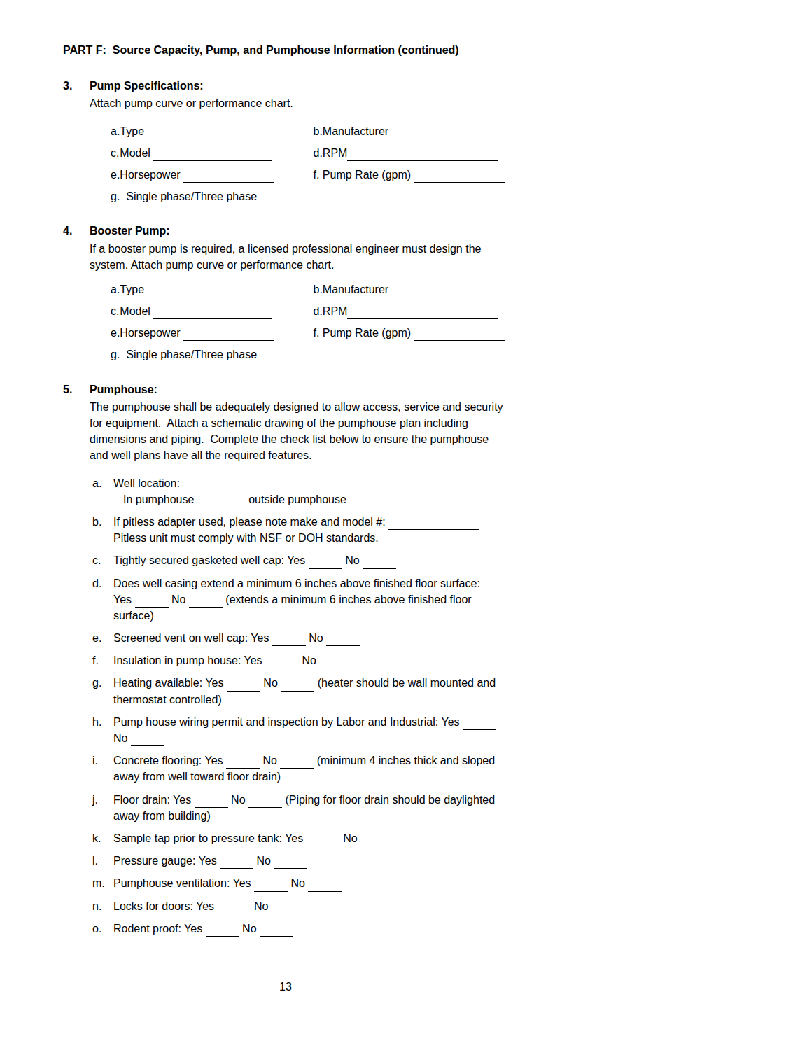PART F: Source Capacity, Pump, and Pumphouse Information (continued)
Pump Specifications:
Attach pump curve or performance chart.
| a. | Type | b. | Manufacturer |
| c. | Model | d. | RPM |
| e. | Horsepower | f. | Pump Rate (gpm) |
g. Single phase/Three phase
Booster Pump:
If a booster pump is required, a licensed professional engineer must design the system. Attach pump curve or performance chart.
| a. | Type | b. | Manufacturer |
| c. | Model | d. | RPM |
| e. | Horsepower | f. | Pump Rate (gpm) |
g. Single phase/Three phase
Pumphouse:
The pumphouse shall be adequately designed to allow access, service and security for equipment. Attach a schematic drawing of the pumphouse plan including dimensions and piping. Complete the check list below to ensure the pumphouse and well plans have all the required features.
Well location: In pumphouse outside pumphouse
If pitless adapter used, please note make and model #:
Pitless unit must comply with NSF or DOH standards.
Tightly secured gasketed well cap: Yes No
Does well casing extend a minimum 6 inches above finished floor surface:
Yes No (extends a minimum 6 inches above finished floor surface)
Screened vent on well cap: Yes No
Insulation in pump house: Yes No
Heating available: Yes No (heater should be wall mounted and thermostat controlled)
Pump house wiring permit and inspection by Labor and Industrial: Yes No
Concrete flooring: Yes No (minimum 4 inches thick and sloped away from well toward floor drain)
Floor drain: Yes No (Piping for floor drain should be daylighted away from building)
Sample tap prior to pressure tank: Yes No
Pressure gauge: Yes No
Pumphouse ventilation: Yes No
Locks for doors: Yes No
Rodent proof: Yes No
13